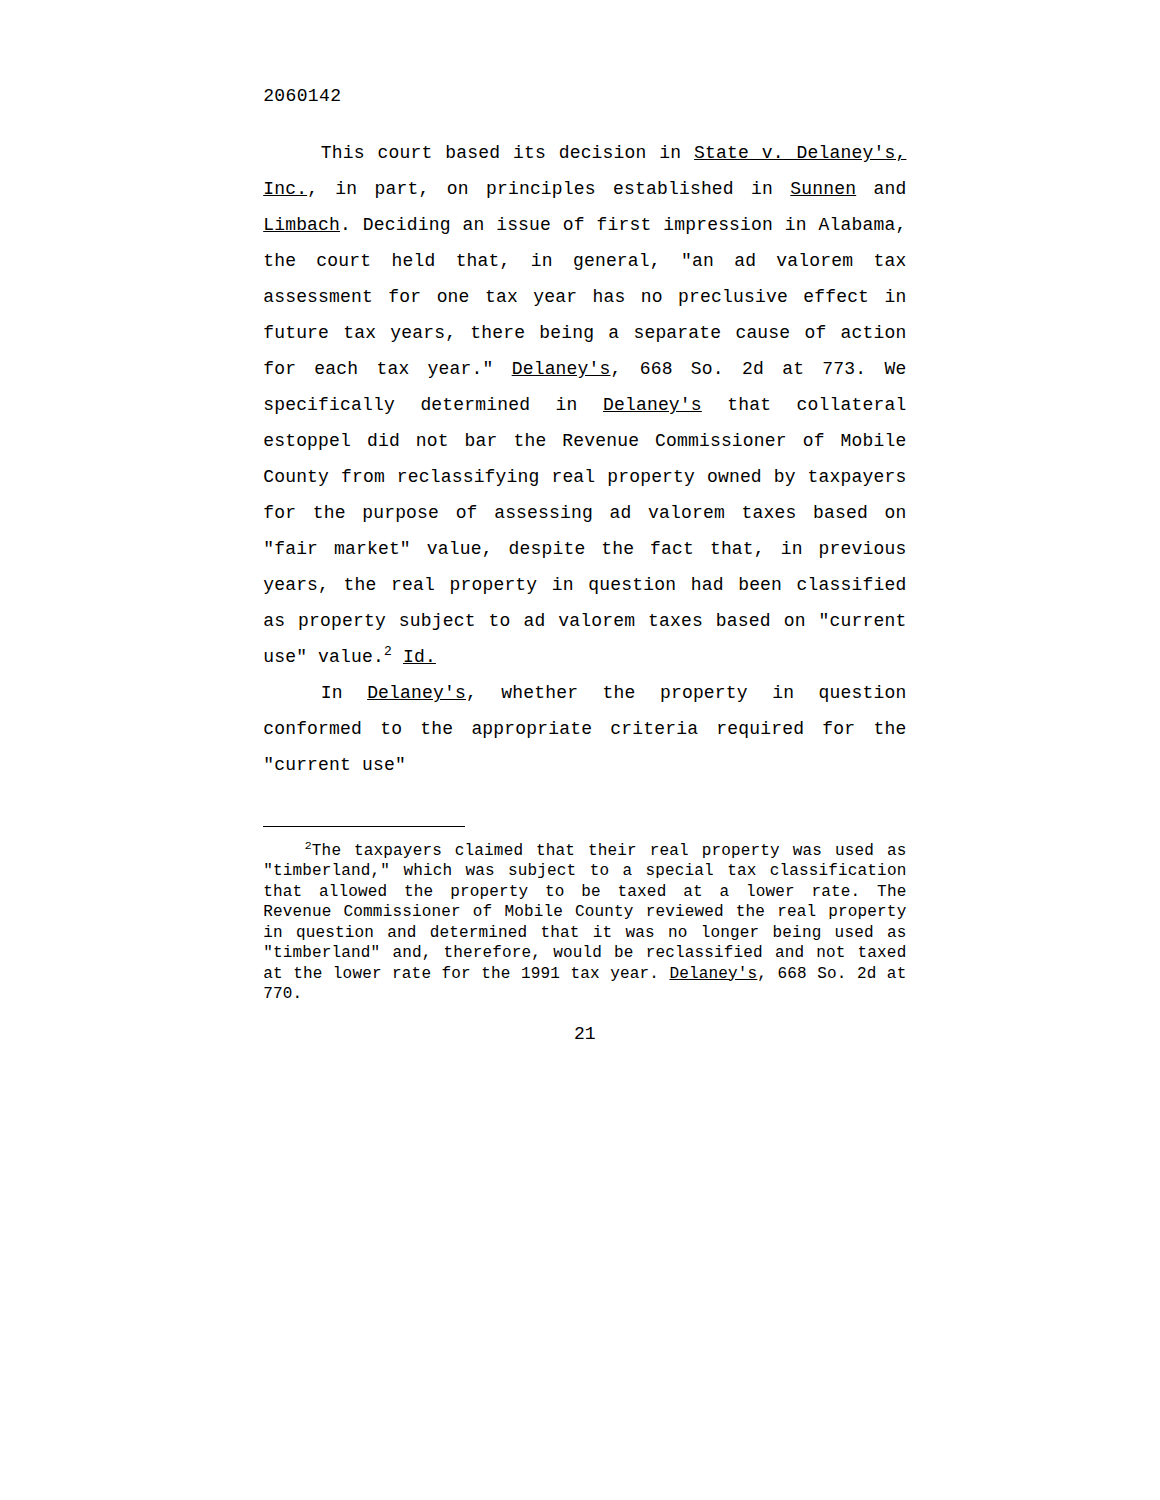2060142
This court based its decision in State v. Delaney's, Inc., in part, on principles established in Sunnen and Limbach. Deciding an issue of first impression in Alabama, the court held that, in general, "an ad valorem tax assessment for one tax year has no preclusive effect in future tax years, there being a separate cause of action for each tax year." Delaney's, 668 So. 2d at 773. We specifically determined in Delaney's that collateral estoppel did not bar the Revenue Commissioner of Mobile County from reclassifying real property owned by taxpayers for the purpose of assessing ad valorem taxes based on "fair market" value, despite the fact that, in previous years, the real property in question had been classified as property subject to ad valorem taxes based on "current use" value.2 Id.
In Delaney's, whether the property in question conformed to the appropriate criteria required for the "current use"
2The taxpayers claimed that their real property was used as "timberland," which was subject to a special tax classification that allowed the property to be taxed at a lower rate. The Revenue Commissioner of Mobile County reviewed the real property in question and determined that it was no longer being used as "timberland" and, therefore, would be reclassified and not taxed at the lower rate for the 1991 tax year. Delaney's, 668 So. 2d at 770.
21